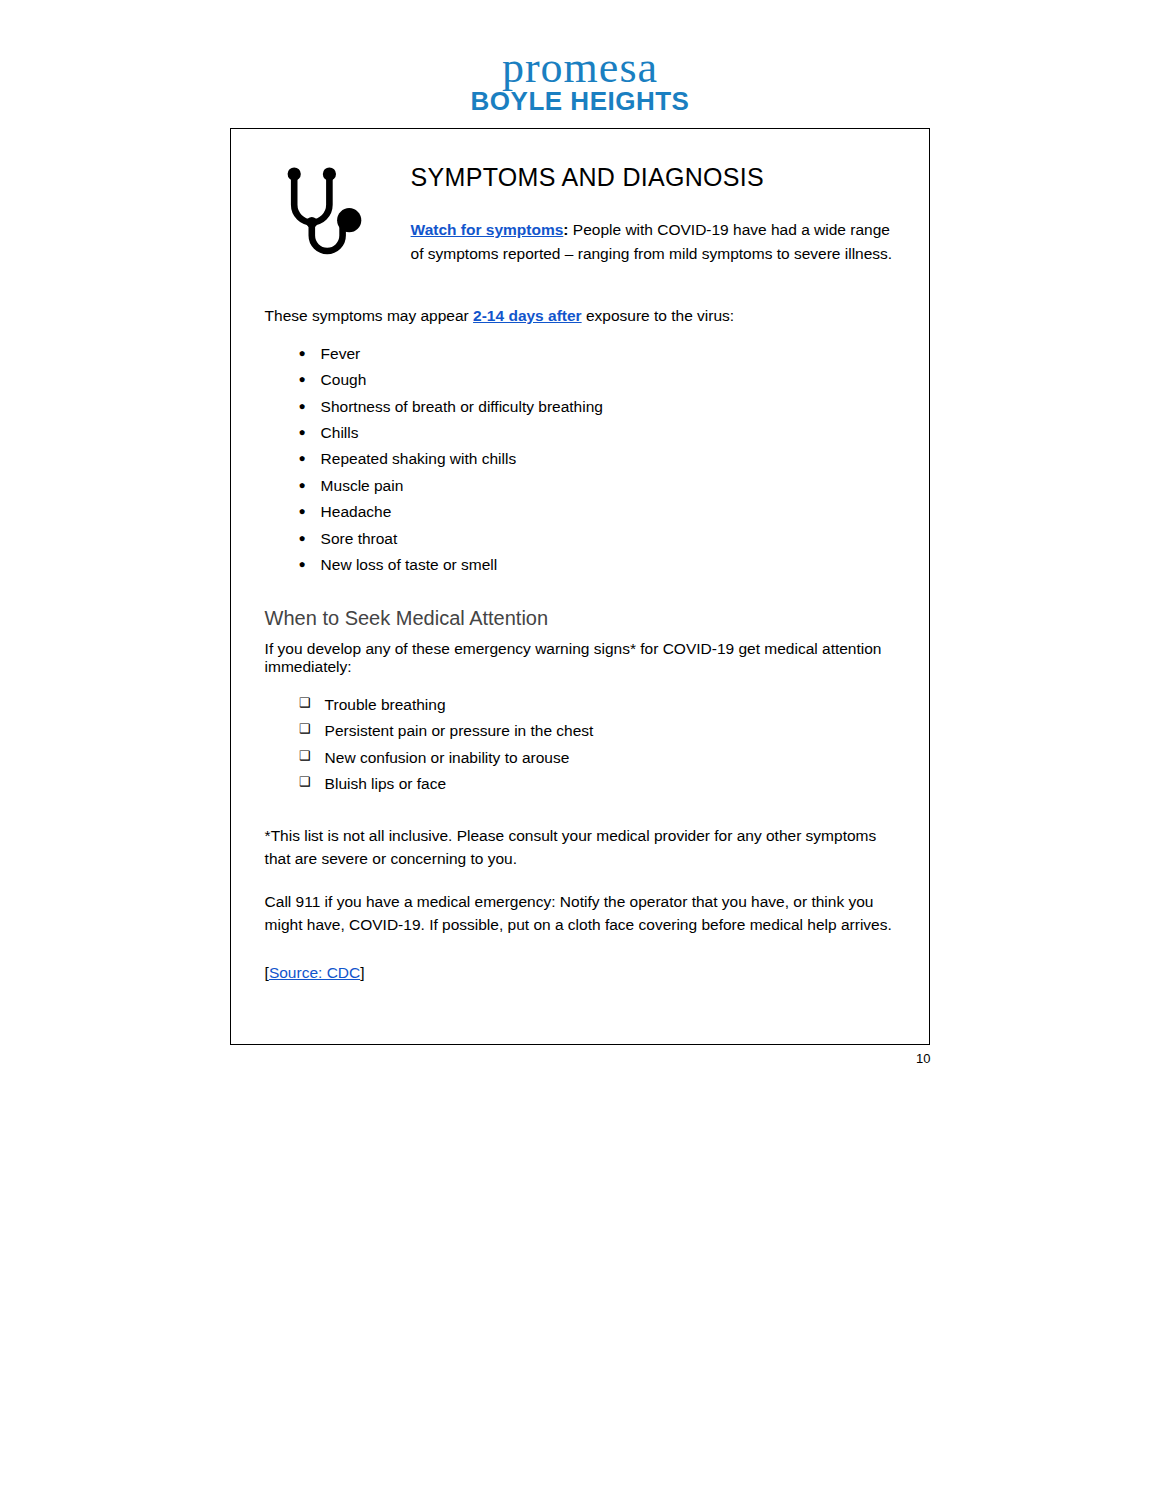promesa
BOYLE HEIGHTS
SYMPTOMS AND DIAGNOSIS
Watch for symptoms: People with COVID-19 have had a wide range of symptoms reported – ranging from mild symptoms to severe illness.
These symptoms may appear 2-14 days after exposure to the virus:
Fever
Cough
Shortness of breath or difficulty breathing
Chills
Repeated shaking with chills
Muscle pain
Headache
Sore throat
New loss of taste or smell
When to Seek Medical Attention
If you develop any of these emergency warning signs* for COVID-19 get medical attention immediately:
Trouble breathing
Persistent pain or pressure in the chest
New confusion or inability to arouse
Bluish lips or face
*This list is not all inclusive. Please consult your medical provider for any other symptoms that are severe or concerning to you.
Call 911 if you have a medical emergency: Notify the operator that you have, or think you might have, COVID-19. If possible, put on a cloth face covering before medical help arrives.
[Source: CDC]
10